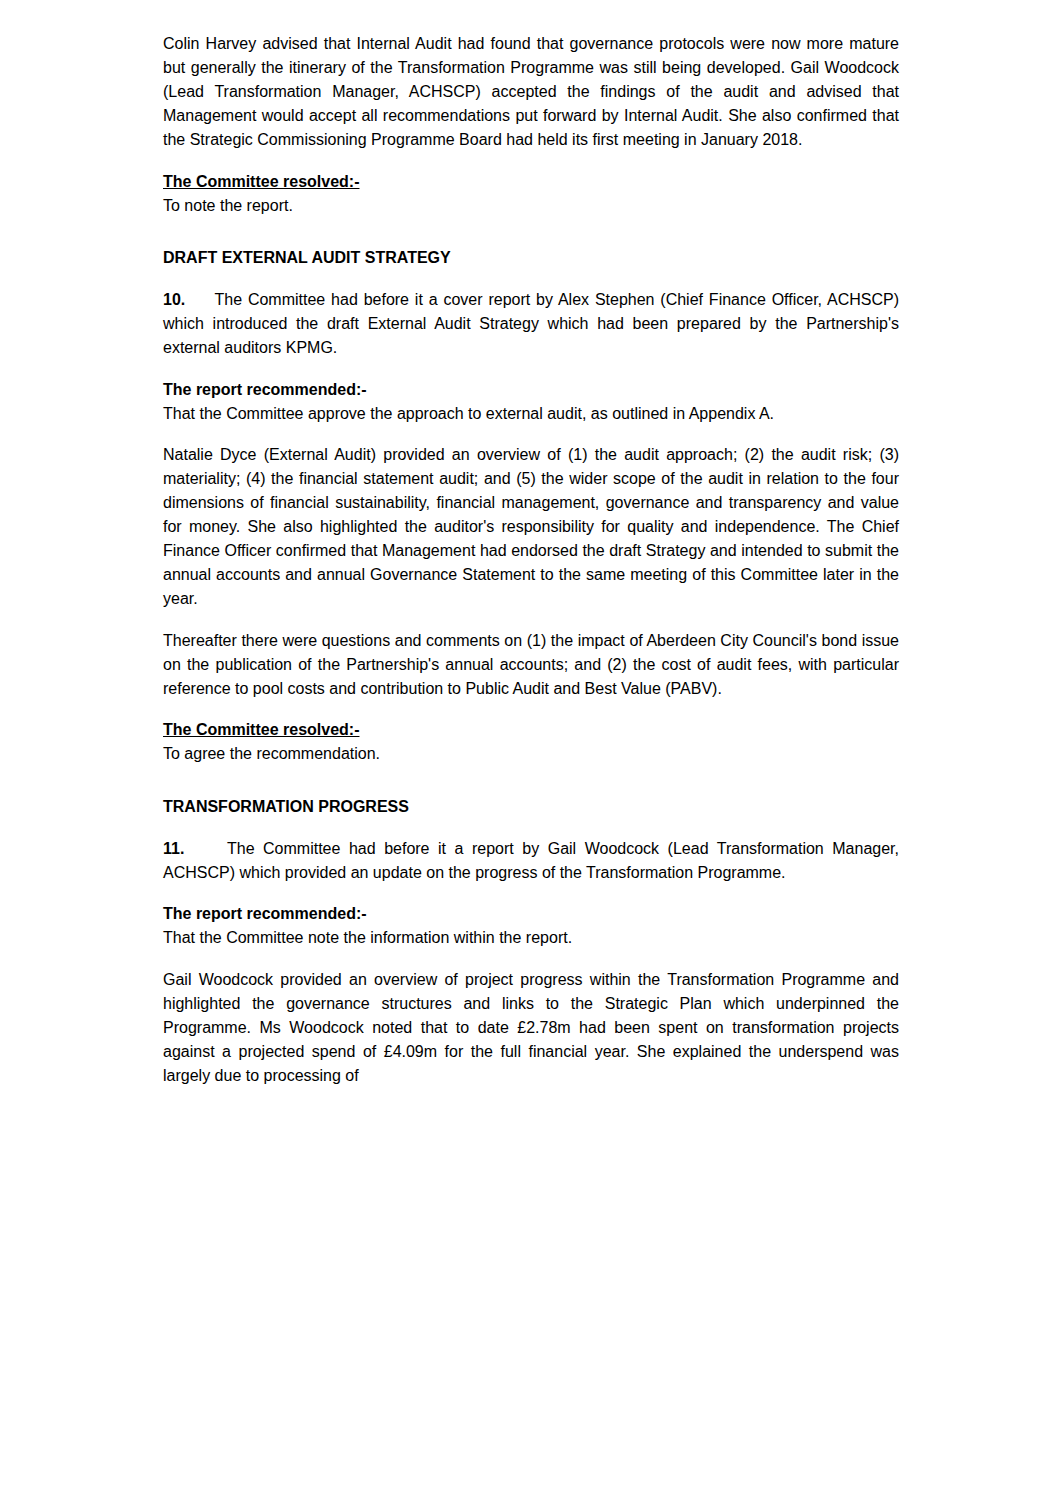Colin Harvey advised that Internal Audit had found that governance protocols were now more mature but generally the itinerary of the Transformation Programme was still being developed. Gail Woodcock (Lead Transformation Manager, ACHSCP) accepted the findings of the audit and advised that Management would accept all recommendations put forward by Internal Audit. She also confirmed that the Strategic Commissioning Programme Board had held its first meeting in January 2018.
The Committee resolved:-
To note the report.
Draft External Audit Strategy
10. The Committee had before it a cover report by Alex Stephen (Chief Finance Officer, ACHSCP) which introduced the draft External Audit Strategy which had been prepared by the Partnership's external auditors KPMG.
The report recommended:-
That the Committee approve the approach to external audit, as outlined in Appendix A.
Natalie Dyce (External Audit) provided an overview of (1) the audit approach; (2) the audit risk; (3) materiality; (4) the financial statement audit; and (5) the wider scope of the audit in relation to the four dimensions of financial sustainability, financial management, governance and transparency and value for money. She also highlighted the auditor's responsibility for quality and independence. The Chief Finance Officer confirmed that Management had endorsed the draft Strategy and intended to submit the annual accounts and annual Governance Statement to the same meeting of this Committee later in the year.
Thereafter there were questions and comments on (1) the impact of Aberdeen City Council's bond issue on the publication of the Partnership's annual accounts; and (2) the cost of audit fees, with particular reference to pool costs and contribution to Public Audit and Best Value (PABV).
The Committee resolved:-
To agree the recommendation.
Transformation Progress
11. The Committee had before it a report by Gail Woodcock (Lead Transformation Manager, ACHSCP) which provided an update on the progress of the Transformation Programme.
The report recommended:-
That the Committee note the information within the report.
Gail Woodcock provided an overview of project progress within the Transformation Programme and highlighted the governance structures and links to the Strategic Plan which underpinned the Programme. Ms Woodcock noted that to date £2.78m had been spent on transformation projects against a projected spend of £4.09m for the full financial year. She explained the underspend was largely due to processing of